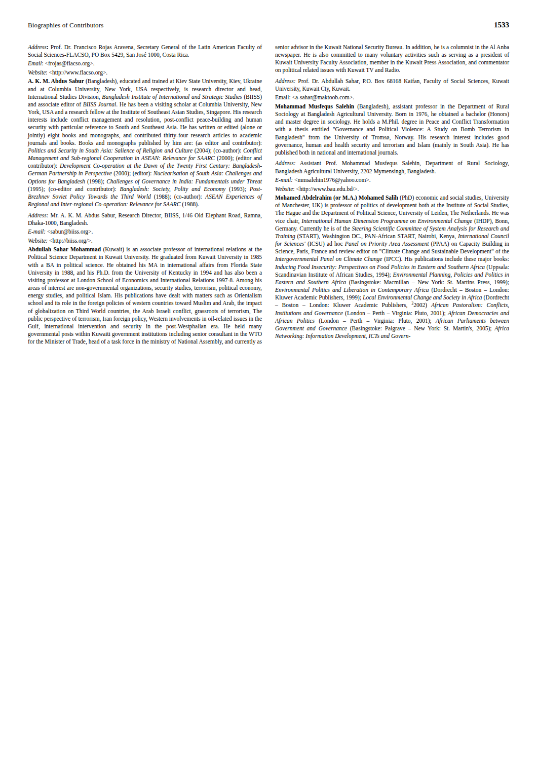Biographies of Contributors
1533
Address: Prof. Dr. Francisco Rojas Aravena, Secretary General of the Latin American Faculty of Social Sciences-FLACSO, PO Box 5429, San José 1000, Costa Rica.
Email: <frojas@flacso.org>.
Website: <http://www.flacso.org>.
A. K. M. Abdus Sabur (Bangladesh), educated and trained at Kiev State University, Kiev, Ukraine and at Columbia University, New York, USA respectively, is research director and head, International Studies Division, Bangladesh Institute of International and Strategic Studies (BIISS) and associate editor of BIISS Journal. He has been a visiting scholar at Columbia University, New York, USA and a research fellow at the Institute of Southeast Asian Studies, Singapore. His research interests include conflict management and resolution, post-conflict peace-building and human security with particular reference to South and Southeast Asia. He has written or edited (alone or jointly) eight books and monographs, and contributed thirty-four research articles to academic journals and books. Books and monographs published by him are: (as editor and contributor): Politics and Security in South Asia: Salience of Religion and Culture (2004); (co-author): Conflict Management and Sub-regional Cooperation in ASEAN: Relevance for SAARC (2000); (editor and contributor): Development Co-operation at the Dawn of the Twenty First Century: Bangladesh-German Partnership in Perspective (2000); (editor): Nuclearisation of South Asia: Challenges and Options for Bangladesh (1998); Challenges of Governance in India: Fundamentals under Threat (1995); (co-editor and contributor): Bangladesh: Society, Polity and Economy (1993); Post-Brezhnev Soviet Policy Towards the Third World (1988); (co-author): ASEAN Experiences of Regional and Inter-regional Co-operation: Relevance for SAARC (1988).
Address: Mr. A. K. M. Abdus Sabur, Research Director, BIISS, 1/46 Old Elephant Road, Ramna, Dhaka-1000, Bangladesh.
E-mail: <sabur@biiss.org>.
Website: <http://biiss.org/>.
Abdullah Sahar Mohammad (Kuwait) is an associate professor of international relations at the Political Science Department in Kuwait University. He graduated from Kuwait University in 1985 with a BA in political science. He obtained his MA in international affairs from Florida State University in 1988, and his Ph.D. from the University of Kentucky in 1994 and has also been a visiting professor at London School of Economics and International Relations 1997-8. Among his areas of interest are non-governmental organizations, security studies, terrorism, political economy, energy studies, and political Islam. His publications have dealt with matters such as Orientalism school and its role in the foreign policies of western countries toward Muslim and Arab, the impact of globalization on Third World countries, the Arab Israeli conflict, grassroots of terrorism, The public perspective of terrorism, Iran foreign policy, Western involvements in oil-related issues in the Gulf, international intervention and security in the post-Westphalian era. He held many governmental posts within Kuwaiti government institutions including senior consultant in the WTO for the Minister of Trade, head of a task force in the ministry of National Assembly, and currently as senior advisor in the Kuwait National Security Bureau. In addition, he is a columnist in the Al Anba newspaper. He is also committed to many voluntary activities such as serving as a president of Kuwait University Faculty Association, member in the Kuwait Press Association, and commentator on political related issues with Kuwait TV and Radio.
Address: Prof. Dr. Abdullah Sahar, P.O. Box 68168 Kaifan, Faculty of Social Sciences, Kuwait University, Kuwait Cty, Kuwait.
Email: <a-sahar@maktoob.com>.
Mohammad Musfequs Salehin (Bangladesh), assistant professor in the Department of Rural Sociology at Bangladesh Agricultural University. Born in 1976, he obtained a bachelor (Honors) and master degree in sociology. He holds a M.Phil. degree in Peace and Conflict Transformation with a thesis entitled "Governance and Political Violence: A Study on Bomb Terrorism in Bangladesh" from the University of Tromsø, Norway. His research interest includes good governance, human and health security and terrorism and Islam (mainly in South Asia). He has published both in national and international journals.
Address: Assistant Prof. Mohammad Musfequs Salehin, Department of Rural Sociology, Bangladesh Agricultural University, 2202 Mymensingh, Bangladesh.
E-mail: <mmsalehin1976@yahoo.com>.
Website: <http://www.bau.edu.bd/>.
Mohamed Abdelrahim (or M.A.) Mohamed Salih (PhD) economic and social studies, University of Manchester, UK) is professor of politics of development both at the Institute of Social Studies, The Hague and the Department of Political Science, University of Leiden, The Netherlands. He was vice chair, International Human Dimension Programme on Environmental Change (IHDP), Bonn, Germany. Currently he is of the Steering Scientific Committee of System Analysis for Research and Training (START), Washington DC., PAN-African START, Nairobi, Kenya, International Council for Sciences' (ICSU) ad hoc Panel on Priority Area Assessment (PPAA) on Capacity Building in Science, Paris, France and review editor on "Climate Change and Sustainable Development" of the Intergovernmental Panel on Climate Change (IPCC). His publications include these major books: Inducing Food Insecurity: Perspectives on Food Policies in Eastern and Southern Africa (Uppsala: Scandinavian Institute of African Studies, 1994); Environmental Planning, Policies and Politics in Eastern and Southern Africa (Basingstoke: Macmillan – New York: St. Martins Press, 1999); Environmental Politics and Liberation in Contemporary Africa (Dordrecht – Boston – London: Kluwer Academic Publishers, 1999); Local Environmental Change and Society in Africa (Dordrecht – Boston – London: Kluwer Academic Publishers, 22002) African Pastoralism: Conflicts, Institutions and Governance (London – Perth – Virginia: Pluto, 2001); African Democracies and African Politics (London – Perth – Virginia: Pluto, 2001); African Parliaments between Government and Governance (Basingstoke: Palgrave – New York: St. Martin's, 2005); Africa Networking: Information Development, ICTs and Govern-